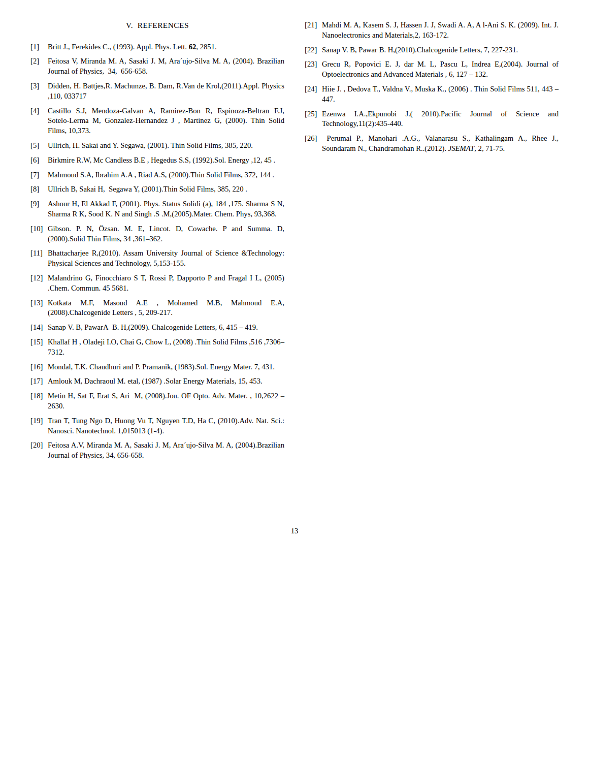V. REFERENCES
[1] Britt J., Ferekides C., (1993). Appl. Phys. Lett. 62, 2851.
[2] Feitosa V, Miranda M. A, Sasaki J. M, Ara´ujo-Silva M. A, (2004). Brazilian Journal of Physics, 34, 656-658.
[3] Didden, H. Battjes,R. Machunze, B. Dam, R.Van de Krol,(2011).Appl. Physics ,110, 033717
[4] Castillo S.J, Mendoza-Galvan A, Ramirez-Bon R, Espinoza-Beltran F.J, Sotelo-Lerma M, Gonzalez-Hernandez J , Martinez G, (2000). Thin Solid Films, 10,373.
[5] Ullrich, H. Sakai and Y. Segawa, (2001). Thin Solid Films, 385, 220.
[6] Birkmire R.W, Mc Candless B.E , Hegedus S.S, (1992).Sol. Energy ,12, 45 .
[7] Mahmoud S.A, Ibrahim A.A , Riad A.S, (2000).Thin Solid Films, 372, 144 .
[8] Ullrich B, Sakai H, Segawa Y, (2001).Thin Solid Films, 385, 220 .
[9] Ashour H, El Akkad F, (2001). Phys. Status Solidi (a), 184 ,175. Sharma S N, Sharma R K, Sood K. N and Singh .S .M,(2005).Mater. Chem. Phys, 93,368.
[10] Gibson. P. N, Özsan. M. E, Lincot. D, Cowache. P and Summa. D, (2000).Solid Thin Films, 34 ,361–362.
[11] Bhattacharjee R,(2010). Assam University Journal of Science &Technology: Physical Sciences and Technology, 5,153-155.
[12] Malandrino G, Finocchiaro S T, Rossi P, Dapporto P and Fragal I L, (2005) .Chem. Commun. 45 5681.
[13] Kotkata M.F, Masoud A.E , Mohamed M.B, Mahmoud E.A, (2008).Chalcogenide Letters , 5, 209-217.
[14] Sanap V. B, PawarA B. H,(2009). Chalcogenide Letters, 6, 415 – 419.
[15] Khallaf H , Oladeji I.O, Chai G, Chow L, (2008) .Thin Solid Films ,516 ,7306–7312.
[16] Mondal, T.K. Chaudhuri and P. Pramanik, (1983).Sol. Energy Mater. 7, 431.
[17] Amlouk M, Dachraoul M. etal, (1987) .Solar Energy Materials, 15, 453.
[18] Metin H, Sat F, Erat S, Ari M, (2008).Jou. OF Opto. Adv. Mater. , 10,2622 – 2630.
[19] Tran T, Tung Ngo D, Huong Vu T, Nguyen T.D, Ha C, (2010).Adv. Nat. Sci.: Nanosci. Nanotechnol. 1,015013 (1-4).
[20] Feitosa A.V, Miranda M. A, Sasaki J. M, Ara´ujo-Silva M. A, (2004).Brazilian Journal of Physics, 34, 656-658.
[21] Mahdi M. A, Kasem S. J, Hassen J. J, Swadi A. A, A l-Ani S. K. (2009). Int. J. Nanoelectronics and Materials,2, 163-172.
[22] Sanap V. B, Pawar B. H,(2010).Chalcogenide Letters, 7, 227-231.
[23] Grecu R, Popovici E. J, dar M. L, Pascu L, Indrea E,(2004). Journal of Optoelectronics and Advanced Materials , 6, 127 – 132.
[24] Hiie J. , Dedova T., Valdna V., Muska K., (2006) . Thin Solid Films 511, 443 – 447.
[25] Ezenwa I.A.,Ekpunobi J.( 2010).Pacific Journal of Science and Technology,11(2):435-440.
[26] Perumal P., Manohari .A.G., Valanarasu S., Kathalingam A., Rhee J., Soundaram N., Chandramohan R..(2012). JSEMAT, 2, 71-75.
13